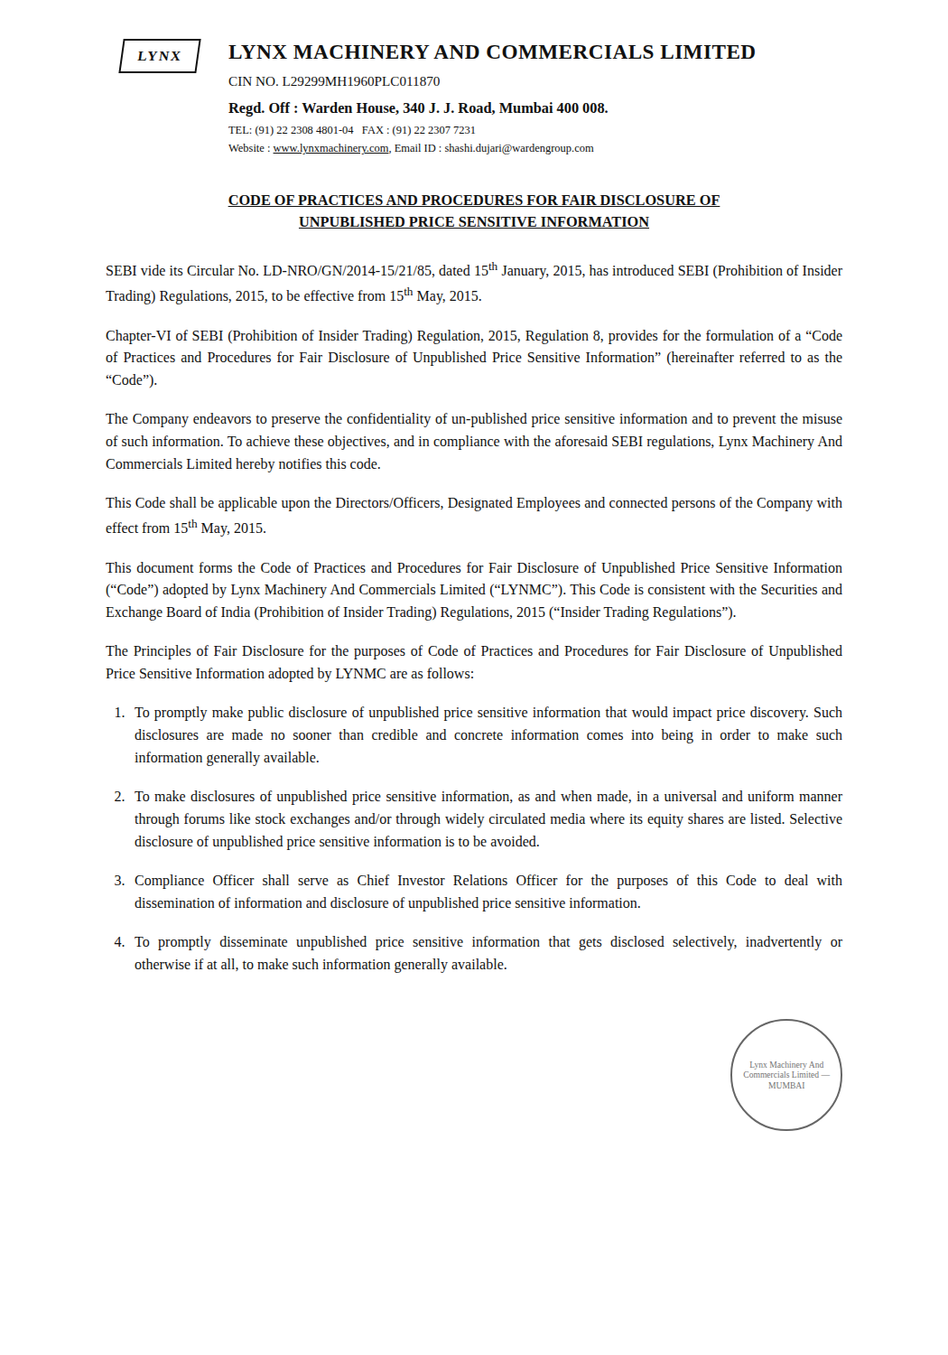LYNX
LYNX MACHINERY AND COMMERCIALS LIMITED
CIN NO. L29299MH1960PLC011870
Regd. Off : Warden House, 340 J. J. Road, Mumbai 400 008.
TEL: (91) 22 2308 4801-04 FAX : (91) 22 2307 7231
Website : www.lynxmachinery.com, Email ID : shashi.dujari@wardengroup.com
Code of Practices and Procedures for Fair Disclosure of
Unpublished Price Sensitive Information
SEBI vide its Circular No. LD-NRO/GN/2014-15/21/85, dated 15th January, 2015, has introduced SEBI (Prohibition of Insider Trading) Regulations, 2015, to be effective from 15th May, 2015.
Chapter-VI of SEBI (Prohibition of Insider Trading) Regulation, 2015, Regulation 8, provides for the formulation of a “Code of Practices and Procedures for Fair Disclosure of Unpublished Price Sensitive Information” (hereinafter referred to as the “Code”).
The Company endeavors to preserve the confidentiality of un-published price sensitive information and to prevent the misuse of such information. To achieve these objectives, and in compliance with the aforesaid SEBI regulations, Lynx Machinery And Commercials Limited hereby notifies this code.
This Code shall be applicable upon the Directors/Officers, Designated Employees and connected persons of the Company with effect from 15th May, 2015.
This document forms the Code of Practices and Procedures for Fair Disclosure of Unpublished Price Sensitive Information (“Code”) adopted by Lynx Machinery And Commercials Limited (“LYNMC”). This Code is consistent with the Securities and Exchange Board of India (Prohibition of Insider Trading) Regulations, 2015 (“Insider Trading Regulations”).
The Principles of Fair Disclosure for the purposes of Code of Practices and Procedures for Fair Disclosure of Unpublished Price Sensitive Information adopted by LYNMC are as follows:
To promptly make public disclosure of unpublished price sensitive information that would impact price discovery. Such disclosures are made no sooner than credible and concrete information comes into being in order to make such information generally available.
To make disclosures of unpublished price sensitive information, as and when made, in a universal and uniform manner through forums like stock exchanges and/or through widely circulated media where its equity shares are listed. Selective disclosure of unpublished price sensitive information is to be avoided.
Compliance Officer shall serve as Chief Investor Relations Officer for the purposes of this Code to deal with dissemination of information and disclosure of unpublished price sensitive information.
To promptly disseminate unpublished price sensitive information that gets disclosed selectively, inadvertently or otherwise if at all, to make such information generally available.
Lynx Machinery And Commercials Limited — MUMBAI